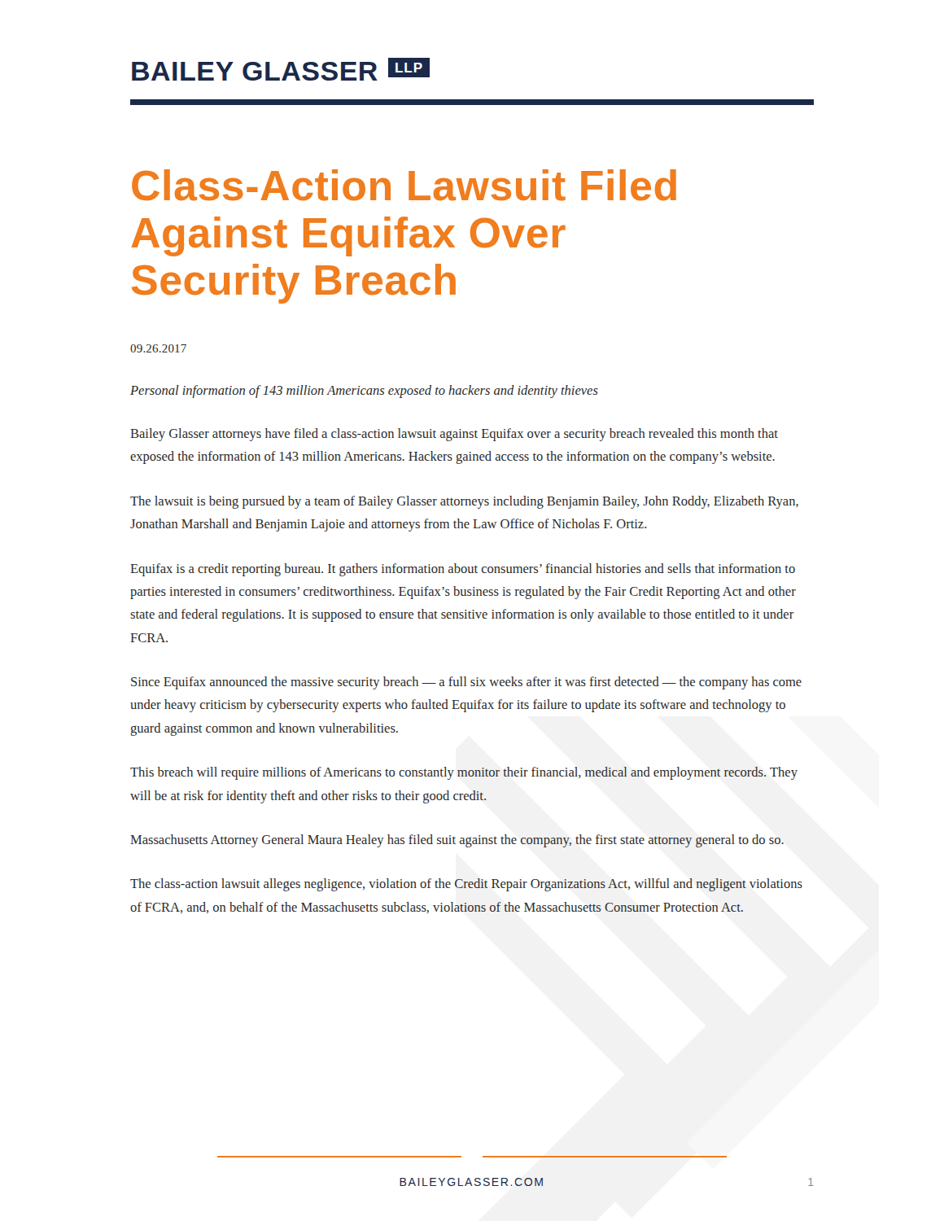Bailey Glasser LLP
Class-Action Lawsuit Filed Against Equifax Over Security Breach
09.26.2017
Personal information of 143 million Americans exposed to hackers and identity thieves
Bailey Glasser attorneys have filed a class-action lawsuit against Equifax over a security breach revealed this month that exposed the information of 143 million Americans. Hackers gained access to the information on the company’s website.
The lawsuit is being pursued by a team of Bailey Glasser attorneys including Benjamin Bailey, John Roddy, Elizabeth Ryan, Jonathan Marshall and Benjamin Lajoie and attorneys from the Law Office of Nicholas F. Ortiz.
Equifax is a credit reporting bureau. It gathers information about consumers’ financial histories and sells that information to parties interested in consumers’ creditworthiness. Equifax’s business is regulated by the Fair Credit Reporting Act and other state and federal regulations. It is supposed to ensure that sensitive information is only available to those entitled to it under FCRA.
Since Equifax announced the massive security breach — a full six weeks after it was first detected — the company has come under heavy criticism by cybersecurity experts who faulted Equifax for its failure to update its software and technology to guard against common and known vulnerabilities.
This breach will require millions of Americans to constantly monitor their financial, medical and employment records. They will be at risk for identity theft and other risks to their good credit.
Massachusetts Attorney General Maura Healey has filed suit against the company, the first state attorney general to do so.
The class-action lawsuit alleges negligence, violation of the Credit Repair Organizations Act, willful and negligent violations of FCRA, and, on behalf of the Massachusetts subclass, violations of the Massachusetts Consumer Protection Act.
baileyglasser.com
1